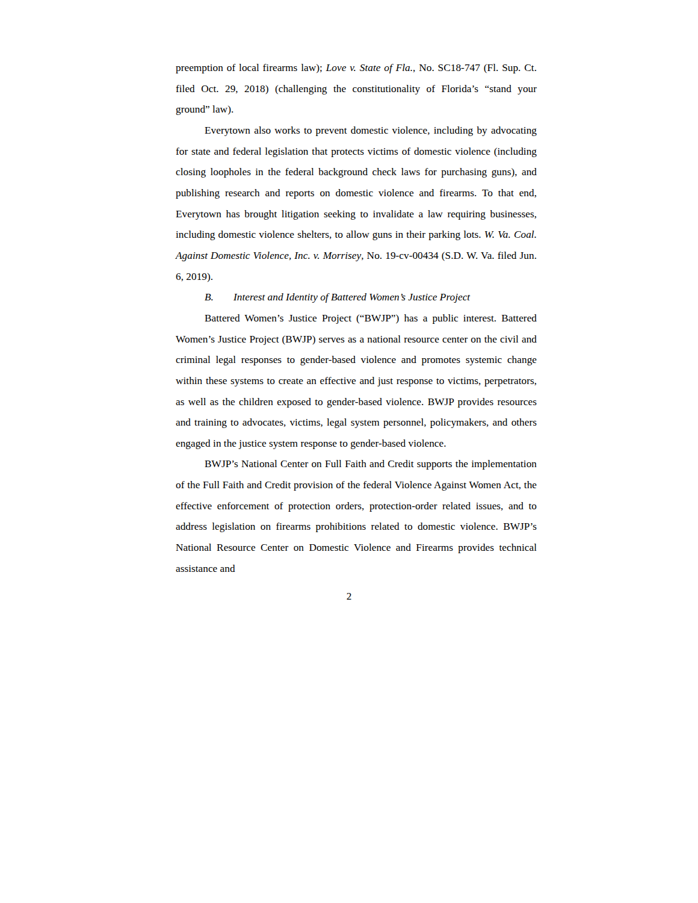preemption of local firearms law); Love v. State of Fla., No. SC18-747 (Fl. Sup. Ct. filed Oct. 29, 2018) (challenging the constitutionality of Florida’s “stand your ground” law).
Everytown also works to prevent domestic violence, including by advocating for state and federal legislation that protects victims of domestic violence (including closing loopholes in the federal background check laws for purchasing guns), and publishing research and reports on domestic violence and firearms. To that end, Everytown has brought litigation seeking to invalidate a law requiring businesses, including domestic violence shelters, to allow guns in their parking lots. W. Va. Coal. Against Domestic Violence, Inc. v. Morrisey, No. 19-cv-00434 (S.D. W. Va. filed Jun. 6, 2019).
B. Interest and Identity of Battered Women’s Justice Project
Battered Women’s Justice Project (“BWJP”) has a public interest. Battered Women’s Justice Project (BWJP) serves as a national resource center on the civil and criminal legal responses to gender-based violence and promotes systemic change within these systems to create an effective and just response to victims, perpetrators, as well as the children exposed to gender-based violence. BWJP provides resources and training to advocates, victims, legal system personnel, policymakers, and others engaged in the justice system response to gender-based violence.
BWJP’s National Center on Full Faith and Credit supports the implementation of the Full Faith and Credit provision of the federal Violence Against Women Act, the effective enforcement of protection orders, protection-order related issues, and to address legislation on firearms prohibitions related to domestic violence. BWJP’s National Resource Center on Domestic Violence and Firearms provides technical assistance and
2